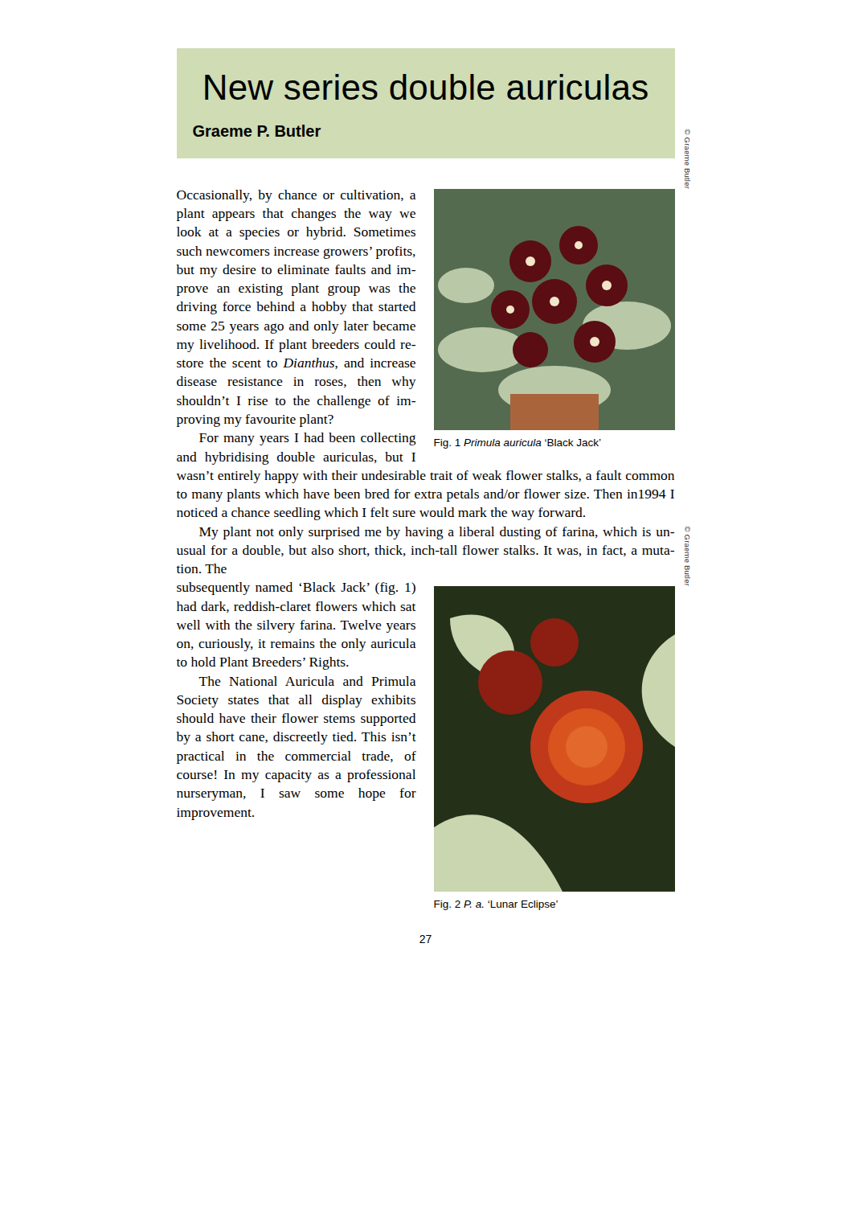New series double auriculas
Graeme P. Butler
© Graeme Butler
Fig. 1 Primula auricula ‘Black Jack’
Occasionally, by chance or cultivation, a plant appears that changes the way we look at a species or hybrid. Sometimes such newcomers increase growers’ profits, but my desire to eliminate faults and improve an existing plant group was the driving force behind a hobby that started some 25 years ago and only later became my livelihood. If plant breeders could restore the scent to Dianthus, and increase disease resistance in roses, then why shouldn’t I rise to the challenge of improving my favourite plant?
For many years I had been collecting and hybridising double auriculas, but I wasn’t entirely happy with their undesirable trait of weak flower stalks, a fault common to many plants which have been bred for extra petals and/or flower size. Then in1994 I noticed a chance seedling which I felt sure would mark the way forward.
My plant not only surprised me by having a liberal dusting of farina, which is unusual for a double, but also short, thick, inch-tall flower stalks. It was, in fact, a mutation. The
© Graeme Butler
Fig. 2 P. a. ‘Lunar Eclipse’
subsequently named ‘Black Jack’ (fig. 1) had dark, reddish-claret flowers which sat well with the silvery farina. Twelve years on, curiously, it remains the only auricula to hold Plant Breeders’ Rights.
The National Auricula and Primula Society states that all display exhibits should have their flower stems supported by a short cane, discreetly tied. This isn’t practical in the commercial trade, of course! In my capacity as a professional nurseryman, I saw some hope for improvement.
27